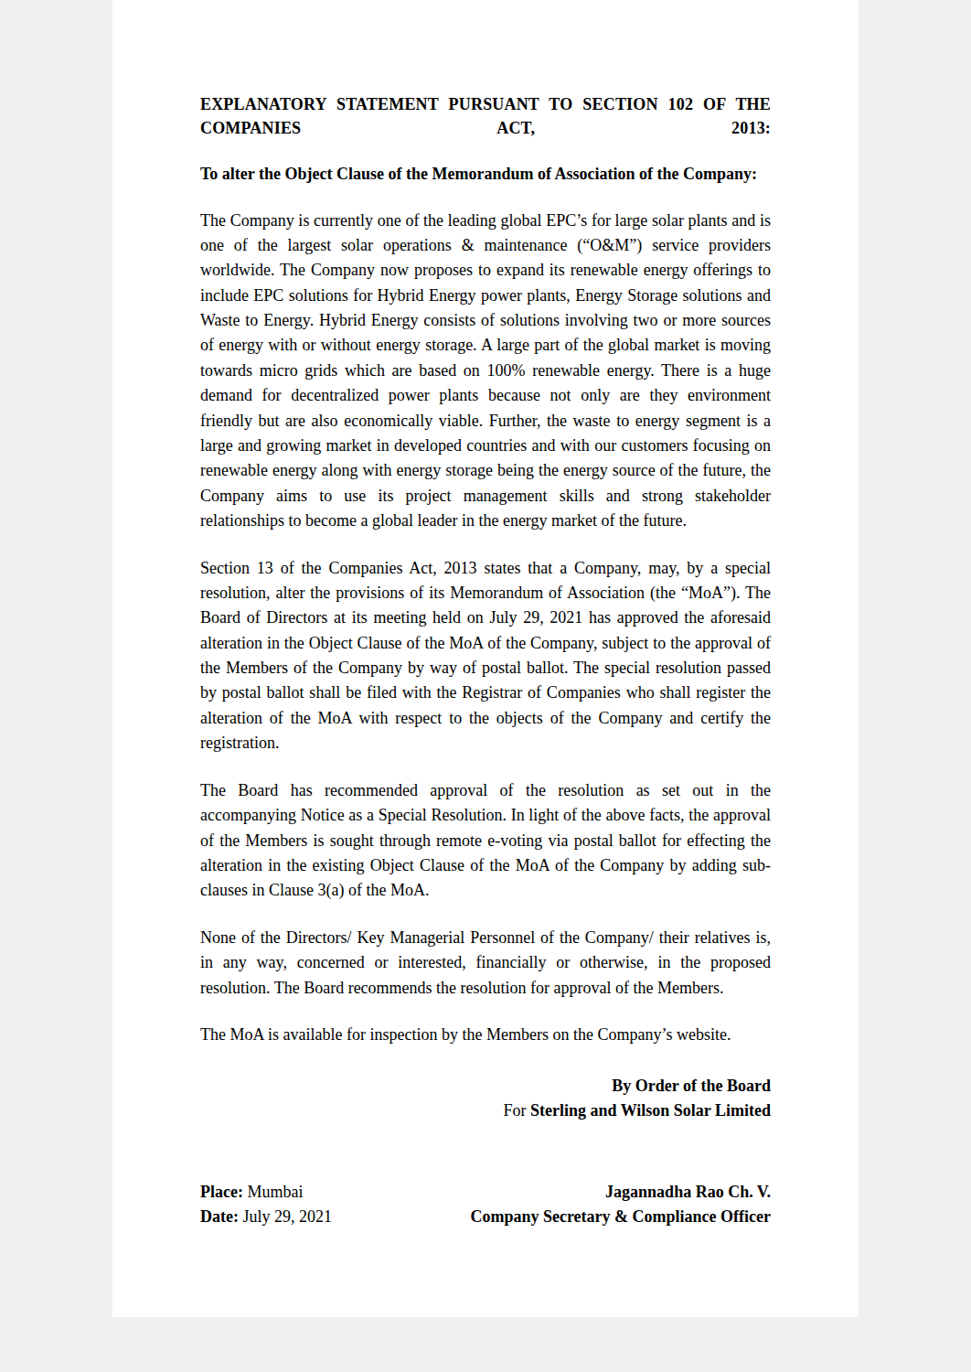EXPLANATORY STATEMENT PURSUANT TO SECTION 102 OF THE COMPANIES ACT, 2013:
To alter the Object Clause of the Memorandum of Association of the Company:
The Company is currently one of the leading global EPC’s for large solar plants and is one of the largest solar operations & maintenance (“O&M”) service providers worldwide. The Company now proposes to expand its renewable energy offerings to include EPC solutions for Hybrid Energy power plants, Energy Storage solutions and Waste to Energy. Hybrid Energy consists of solutions involving two or more sources of energy with or without energy storage. A large part of the global market is moving towards micro grids which are based on 100% renewable energy. There is a huge demand for decentralized power plants because not only are they environment friendly but are also economically viable. Further, the waste to energy segment is a large and growing market in developed countries and with our customers focusing on renewable energy along with energy storage being the energy source of the future, the Company aims to use its project management skills and strong stakeholder relationships to become a global leader in the energy market of the future.
Section 13 of the Companies Act, 2013 states that a Company, may, by a special resolution, alter the provisions of its Memorandum of Association (the “MoA”). The Board of Directors at its meeting held on July 29, 2021 has approved the aforesaid alteration in the Object Clause of the MoA of the Company, subject to the approval of the Members of the Company by way of postal ballot. The special resolution passed by postal ballot shall be filed with the Registrar of Companies who shall register the alteration of the MoA with respect to the objects of the Company and certify the registration.
The Board has recommended approval of the resolution as set out in the accompanying Notice as a Special Resolution. In light of the above facts, the approval of the Members is sought through remote e-voting via postal ballot for effecting the alteration in the existing Object Clause of the MoA of the Company by adding sub-clauses in Clause 3(a) of the MoA.
None of the Directors/ Key Managerial Personnel of the Company/ their relatives is, in any way, concerned or interested, financially or otherwise, in the proposed resolution. The Board recommends the resolution for approval of the Members.
The MoA is available for inspection by the Members on the Company’s website.
By Order of the Board
For Sterling and Wilson Solar Limited
| Place: Mumbai | Jagannadha Rao Ch. V. |
| Date: July 29, 2021 | Company Secretary & Compliance Officer |